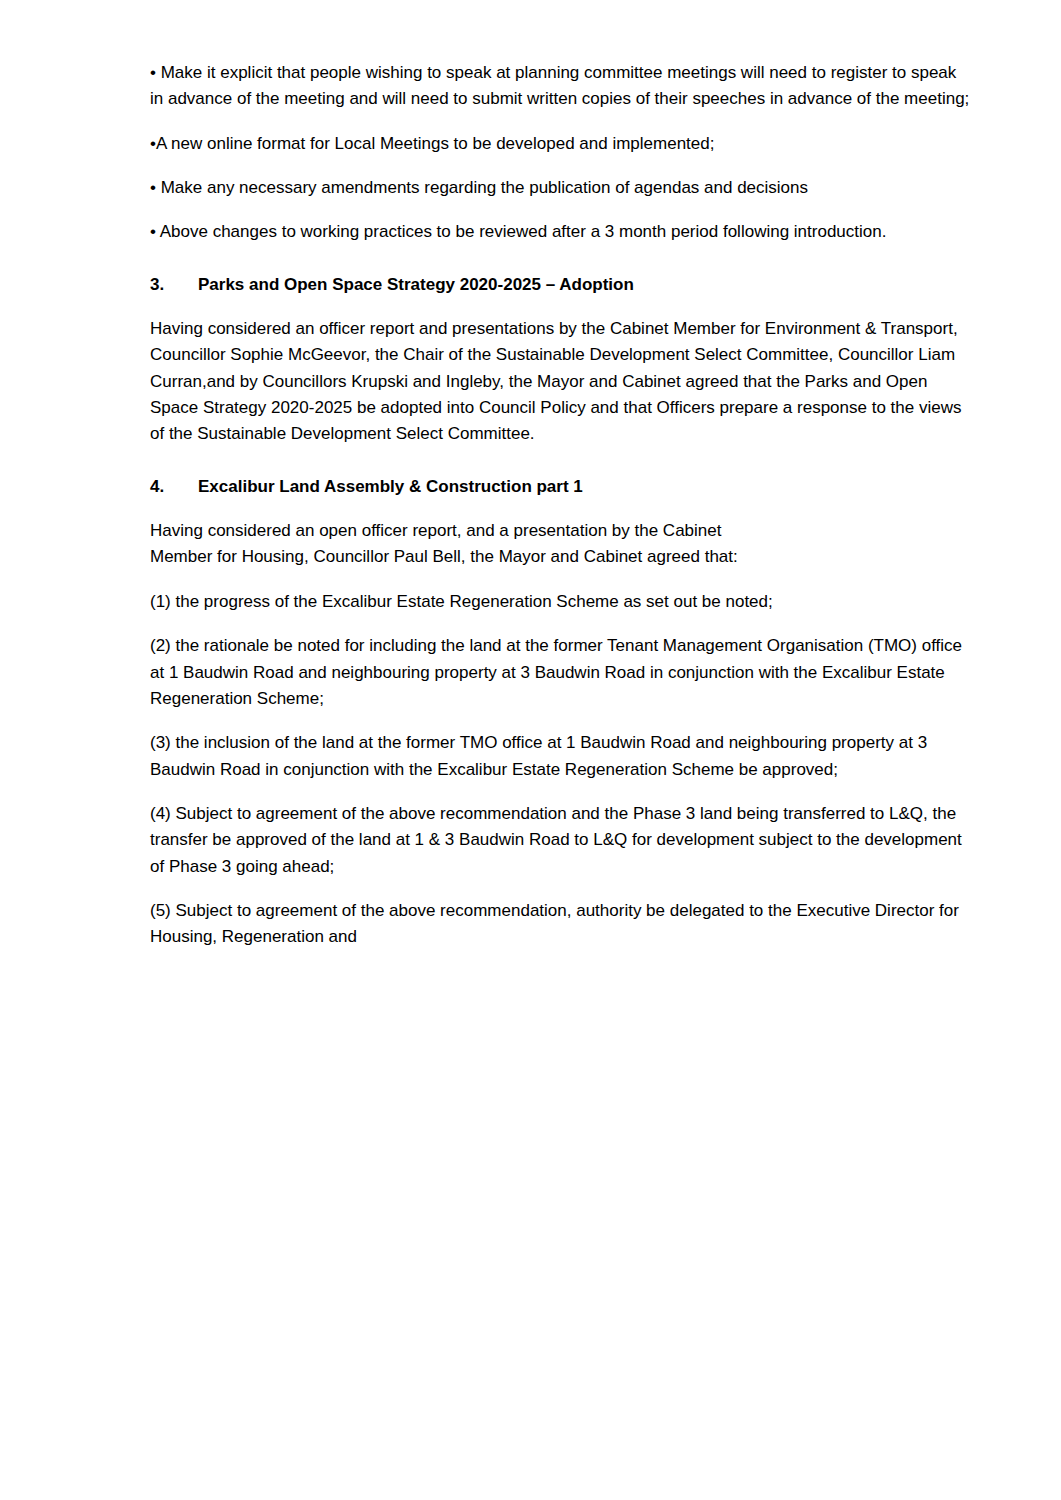• Make it explicit that people wishing to speak at planning committee meetings will need to register to speak in advance of the meeting and will need to submit written copies of their speeches in advance of the meeting;
•A new online format for Local Meetings to be developed and implemented;
• Make any necessary amendments regarding the publication of agendas and decisions
• Above changes to working practices to be reviewed after a 3 month period following introduction.
3. Parks and Open Space Strategy 2020-2025 – Adoption
Having considered an officer report and presentations by the Cabinet Member for Environment & Transport, Councillor Sophie McGeevor, the Chair of the Sustainable Development Select Committee, Councillor Liam Curran,and by Councillors Krupski and Ingleby, the Mayor and Cabinet agreed that the Parks and Open Space Strategy 2020-2025 be adopted into Council Policy and that Officers prepare a response to the views of the Sustainable Development Select Committee.
4. Excalibur Land Assembly & Construction part 1
Having considered an open officer report, and a presentation by the Cabinet
Member for Housing, Councillor Paul Bell, the Mayor and Cabinet agreed that:
(1) the progress of the Excalibur Estate Regeneration Scheme as set out be noted;
(2) the rationale be noted for including the land at the former Tenant Management Organisation (TMO) office at 1 Baudwin Road and neighbouring property at 3 Baudwin Road in conjunction with the Excalibur Estate Regeneration Scheme;
(3) the inclusion of the land at the former TMO office at 1 Baudwin Road and neighbouring property at 3 Baudwin Road in conjunction with the Excalibur Estate Regeneration Scheme be approved;
(4) Subject to agreement of the above recommendation and the Phase 3 land being transferred to L&Q, the transfer be approved of the land at 1 & 3 Baudwin Road to L&Q for development subject to the development of Phase 3 going ahead;
(5) Subject to agreement of the above recommendation, authority be delegated to the Executive Director for Housing, Regeneration and